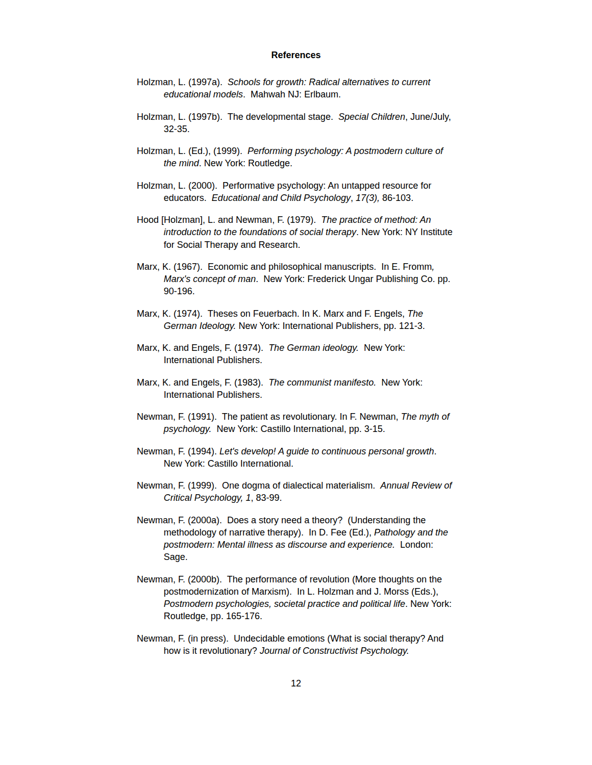References
Holzman, L. (1997a). Schools for growth: Radical alternatives to current educational models. Mahwah NJ: Erlbaum.
Holzman, L. (1997b). The developmental stage. Special Children, June/July, 32-35.
Holzman, L. (Ed.), (1999). Performing psychology: A postmodern culture of the mind. New York: Routledge.
Holzman, L. (2000). Performative psychology: An untapped resource for educators. Educational and Child Psychology, 17(3), 86-103.
Hood [Holzman], L. and Newman, F. (1979). The practice of method: An introduction to the foundations of social therapy. New York: NY Institute for Social Therapy and Research.
Marx, K. (1967). Economic and philosophical manuscripts. In E. Fromm, Marx's concept of man. New York: Frederick Ungar Publishing Co. pp. 90-196.
Marx, K. (1974). Theses on Feuerbach. In K. Marx and F. Engels, The German Ideology. New York: International Publishers, pp. 121-3.
Marx, K. and Engels, F. (1974). The German ideology. New York: International Publishers.
Marx, K. and Engels, F. (1983). The communist manifesto. New York: International Publishers.
Newman, F. (1991). The patient as revolutionary. In F. Newman, The myth of psychology. New York: Castillo International, pp. 3-15.
Newman, F. (1994). Let's develop! A guide to continuous personal growth. New York: Castillo International.
Newman, F. (1999). One dogma of dialectical materialism. Annual Review of Critical Psychology, 1, 83-99.
Newman, F. (2000a). Does a story need a theory? (Understanding the methodology of narrative therapy). In D. Fee (Ed.), Pathology and the postmodern: Mental illness as discourse and experience. London: Sage.
Newman, F. (2000b). The performance of revolution (More thoughts on the postmodernization of Marxism). In L. Holzman and J. Morss (Eds.), Postmodern psychologies, societal practice and political life. New York: Routledge, pp. 165-176.
Newman, F. (in press). Undecidable emotions (What is social therapy? And how is it revolutionary? Journal of Constructivist Psychology.
12